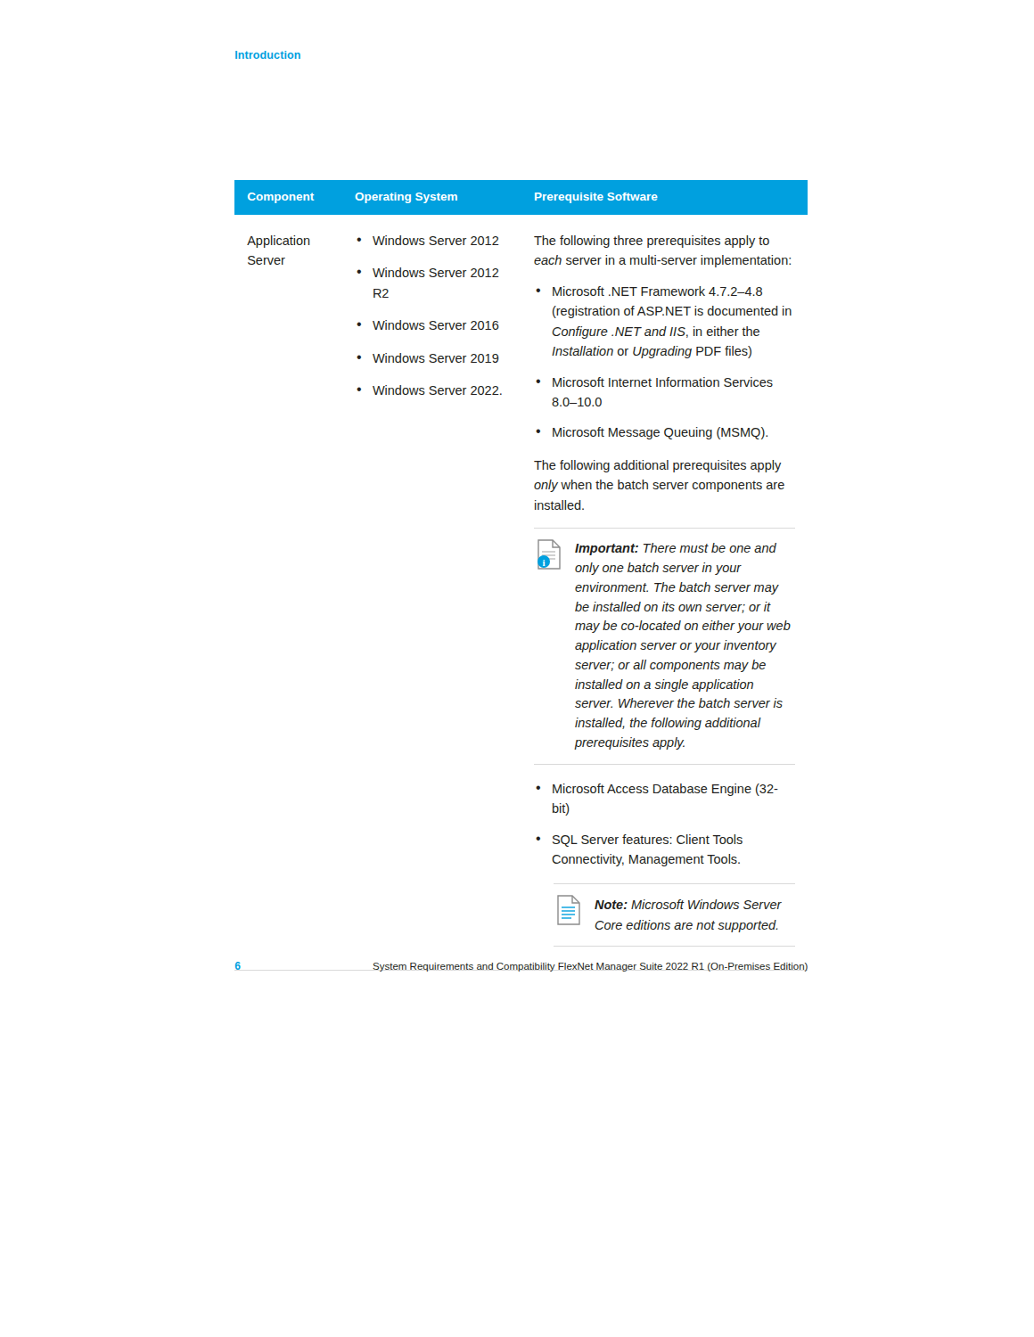Introduction
| Component | Operating System | Prerequisite Software |
| --- | --- | --- |
| Application Server | Windows Server 2012 Windows Server 2012 R2 Windows Server 2016 Windows Server 2019 Windows Server 2022. | The following three prerequisites apply to each server in a multi-server implementation: Microsoft .NET Framework 4.7.2–4.8 (registration of ASP.NET is documented in Configure .NET and IIS , in either the Installation or Upgrading PDF files) Microsoft Internet Information Services 8.0–10.0 Microsoft Message Queuing (MSMQ). The following additional prerequisites apply only when the batch server components are installed. i Important: There must be one and only one batch server in your environment. The batch server may be installed on its own server; or it may be co-located on either your web application server or your inventory server; or all components may be installed on a single application server. Wherever the batch server is installed, the following additional prerequisites apply. Microsoft Access Database Engine (32-bit) SQL Server features: Client Tools Connectivity, Management Tools. Note: Microsoft Windows Server Core editions are not supported. |
6 System Requirements and Compatibility FlexNet Manager Suite 2022 R1 (On-Premises Edition)